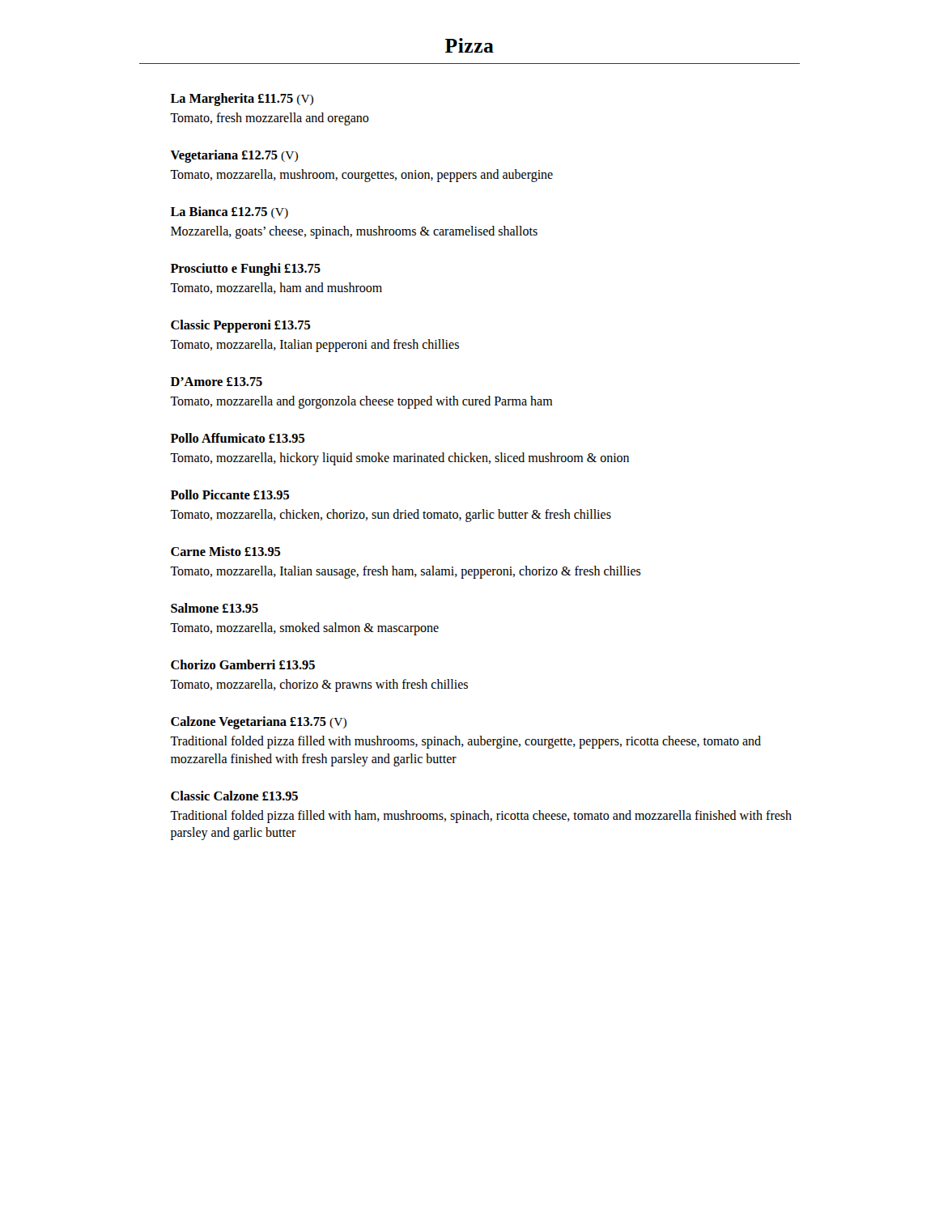Pizza
La Margherita £11.75 (V)
Tomato, fresh mozzarella and oregano
Vegetariana £12.75 (V)
Tomato, mozzarella, mushroom, courgettes, onion, peppers and aubergine
La Bianca £12.75 (V)
Mozzarella, goats’ cheese, spinach, mushrooms & caramelised shallots
Prosciutto e Funghi £13.75
Tomato, mozzarella, ham and mushroom
Classic Pepperoni £13.75
Tomato, mozzarella, Italian pepperoni and fresh chillies
D’Amore £13.75
Tomato, mozzarella and gorgonzola cheese topped with cured Parma ham
Pollo Affumicato £13.95
Tomato, mozzarella, hickory liquid smoke marinated chicken, sliced mushroom & onion
Pollo Piccante £13.95
Tomato, mozzarella, chicken, chorizo, sun dried tomato, garlic butter & fresh chillies
Carne Misto £13.95
Tomato, mozzarella, Italian sausage, fresh ham, salami, pepperoni, chorizo & fresh chillies
Salmone £13.95
Tomato, mozzarella, smoked salmon & mascarpone
Chorizo Gamberri £13.95
Tomato, mozzarella, chorizo & prawns with fresh chillies
Calzone Vegetariana £13.75 (V)
Traditional folded pizza filled with mushrooms, spinach, aubergine, courgette, peppers, ricotta cheese, tomato and mozzarella finished with fresh parsley and garlic butter
Classic Calzone £13.95
Traditional folded pizza filled with ham, mushrooms, spinach, ricotta cheese, tomato and mozzarella finished with fresh parsley and garlic butter